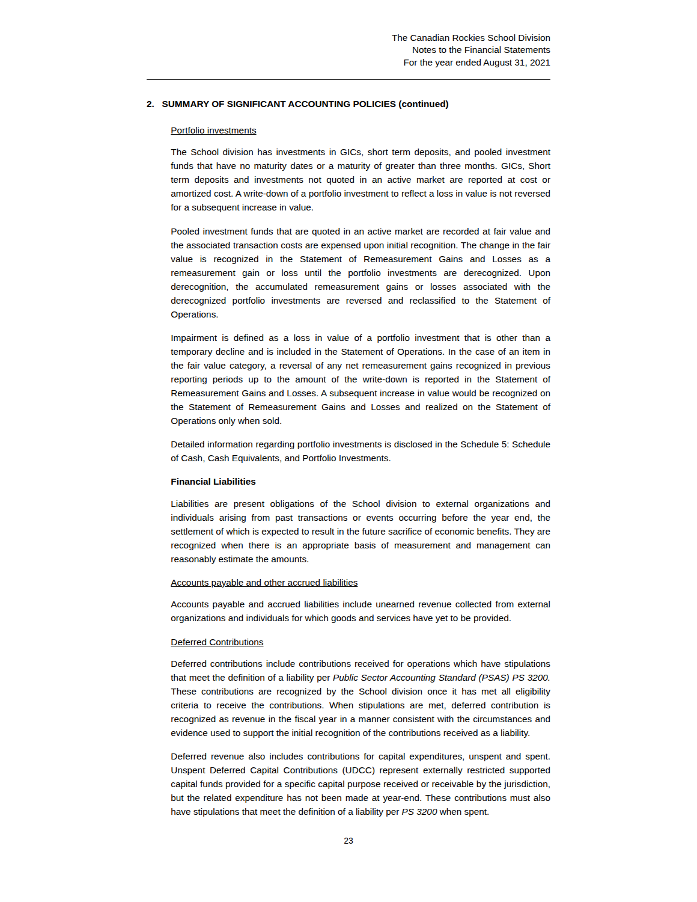The Canadian Rockies School Division
Notes to the Financial Statements
For the year ended August 31, 2021
2. SUMMARY OF SIGNIFICANT ACCOUNTING POLICIES (continued)
Portfolio investments
The School division has investments in GICs, short term deposits, and pooled investment funds that have no maturity dates or a maturity of greater than three months. GICs, Short term deposits and investments not quoted in an active market are reported at cost or amortized cost. A write-down of a portfolio investment to reflect a loss in value is not reversed for a subsequent increase in value.
Pooled investment funds that are quoted in an active market are recorded at fair value and the associated transaction costs are expensed upon initial recognition. The change in the fair value is recognized in the Statement of Remeasurement Gains and Losses as a remeasurement gain or loss until the portfolio investments are derecognized. Upon derecognition, the accumulated remeasurement gains or losses associated with the derecognized portfolio investments are reversed and reclassified to the Statement of Operations.
Impairment is defined as a loss in value of a portfolio investment that is other than a temporary decline and is included in the Statement of Operations. In the case of an item in the fair value category, a reversal of any net remeasurement gains recognized in previous reporting periods up to the amount of the write-down is reported in the Statement of Remeasurement Gains and Losses. A subsequent increase in value would be recognized on the Statement of Remeasurement Gains and Losses and realized on the Statement of Operations only when sold.
Detailed information regarding portfolio investments is disclosed in the Schedule 5: Schedule of Cash, Cash Equivalents, and Portfolio Investments.
Financial Liabilities
Liabilities are present obligations of the School division to external organizations and individuals arising from past transactions or events occurring before the year end, the settlement of which is expected to result in the future sacrifice of economic benefits. They are recognized when there is an appropriate basis of measurement and management can reasonably estimate the amounts.
Accounts payable and other accrued liabilities
Accounts payable and accrued liabilities include unearned revenue collected from external organizations and individuals for which goods and services have yet to be provided.
Deferred Contributions
Deferred contributions include contributions received for operations which have stipulations that meet the definition of a liability per Public Sector Accounting Standard (PSAS) PS 3200. These contributions are recognized by the School division once it has met all eligibility criteria to receive the contributions. When stipulations are met, deferred contribution is recognized as revenue in the fiscal year in a manner consistent with the circumstances and evidence used to support the initial recognition of the contributions received as a liability.
Deferred revenue also includes contributions for capital expenditures, unspent and spent. Unspent Deferred Capital Contributions (UDCC) represent externally restricted supported capital funds provided for a specific capital purpose received or receivable by the jurisdiction, but the related expenditure has not been made at year-end. These contributions must also have stipulations that meet the definition of a liability per PS 3200 when spent.
23